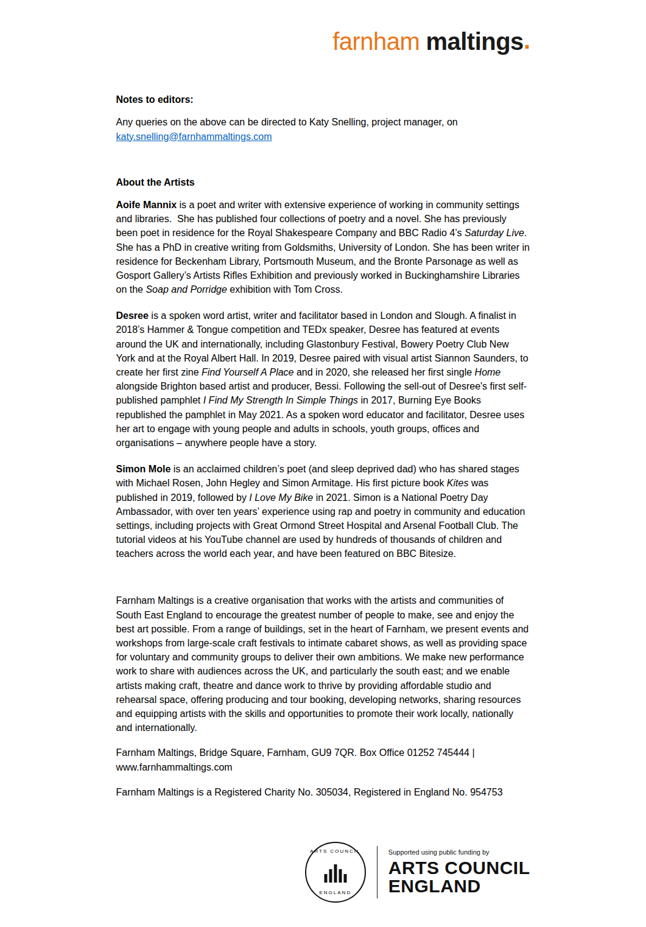farnham maltings.
Notes to editors:
Any queries on the above can be directed to Katy Snelling, project manager, on
katy.snelling@farnhammaltings.com
About the Artists
Aoife Mannix is a poet and writer with extensive experience of working in community settings and libraries. She has published four collections of poetry and a novel. She has previously been poet in residence for the Royal Shakespeare Company and BBC Radio 4’s Saturday Live. She has a PhD in creative writing from Goldsmiths, University of London. She has been writer in residence for Beckenham Library, Portsmouth Museum, and the Bronte Parsonage as well as Gosport Gallery’s Artists Rifles Exhibition and previously worked in Buckinghamshire Libraries on the Soap and Porridge exhibition with Tom Cross.
Desree is a spoken word artist, writer and facilitator based in London and Slough. A finalist in 2018’s Hammer & Tongue competition and TEDx speaker, Desree has featured at events around the UK and internationally, including Glastonbury Festival, Bowery Poetry Club New York and at the Royal Albert Hall. In 2019, Desree paired with visual artist Siannon Saunders, to create her first zine Find Yourself A Place and in 2020, she released her first single Home alongside Brighton based artist and producer, Bessi. Following the sell-out of Desree's first self-published pamphlet I Find My Strength In Simple Things in 2017, Burning Eye Books republished the pamphlet in May 2021. As a spoken word educator and facilitator, Desree uses her art to engage with young people and adults in schools, youth groups, offices and organisations – anywhere people have a story.
Simon Mole is an acclaimed children’s poet (and sleep deprived dad) who has shared stages with Michael Rosen, John Hegley and Simon Armitage. His first picture book Kites was published in 2019, followed by I Love My Bike in 2021. Simon is a National Poetry Day Ambassador, with over ten years’ experience using rap and poetry in community and education settings, including projects with Great Ormond Street Hospital and Arsenal Football Club. The tutorial videos at his YouTube channel are used by hundreds of thousands of children and teachers across the world each year, and have been featured on BBC Bitesize.
Farnham Maltings is a creative organisation that works with the artists and communities of South East England to encourage the greatest number of people to make, see and enjoy the best art possible. From a range of buildings, set in the heart of Farnham, we present events and workshops from large-scale craft festivals to intimate cabaret shows, as well as providing space for voluntary and community groups to deliver their own ambitions. We make new performance work to share with audiences across the UK, and particularly the south east; and we enable artists making craft, theatre and dance work to thrive by providing affordable studio and rehearsal space, offering producing and tour booking, developing networks, sharing resources and equipping artists with the skills and opportunities to promote their work locally, nationally and internationally.
Farnham Maltings, Bridge Square, Farnham, GU9 7QR. Box Office 01252 745444 |
www.farnhammaltings.com
Farnham Maltings is a Registered Charity No. 305034, Registered in England No. 954753
ARTS COUNCIL
ENGLAND
Supported using public funding by
ARTS COUNCIL
ENGLAND